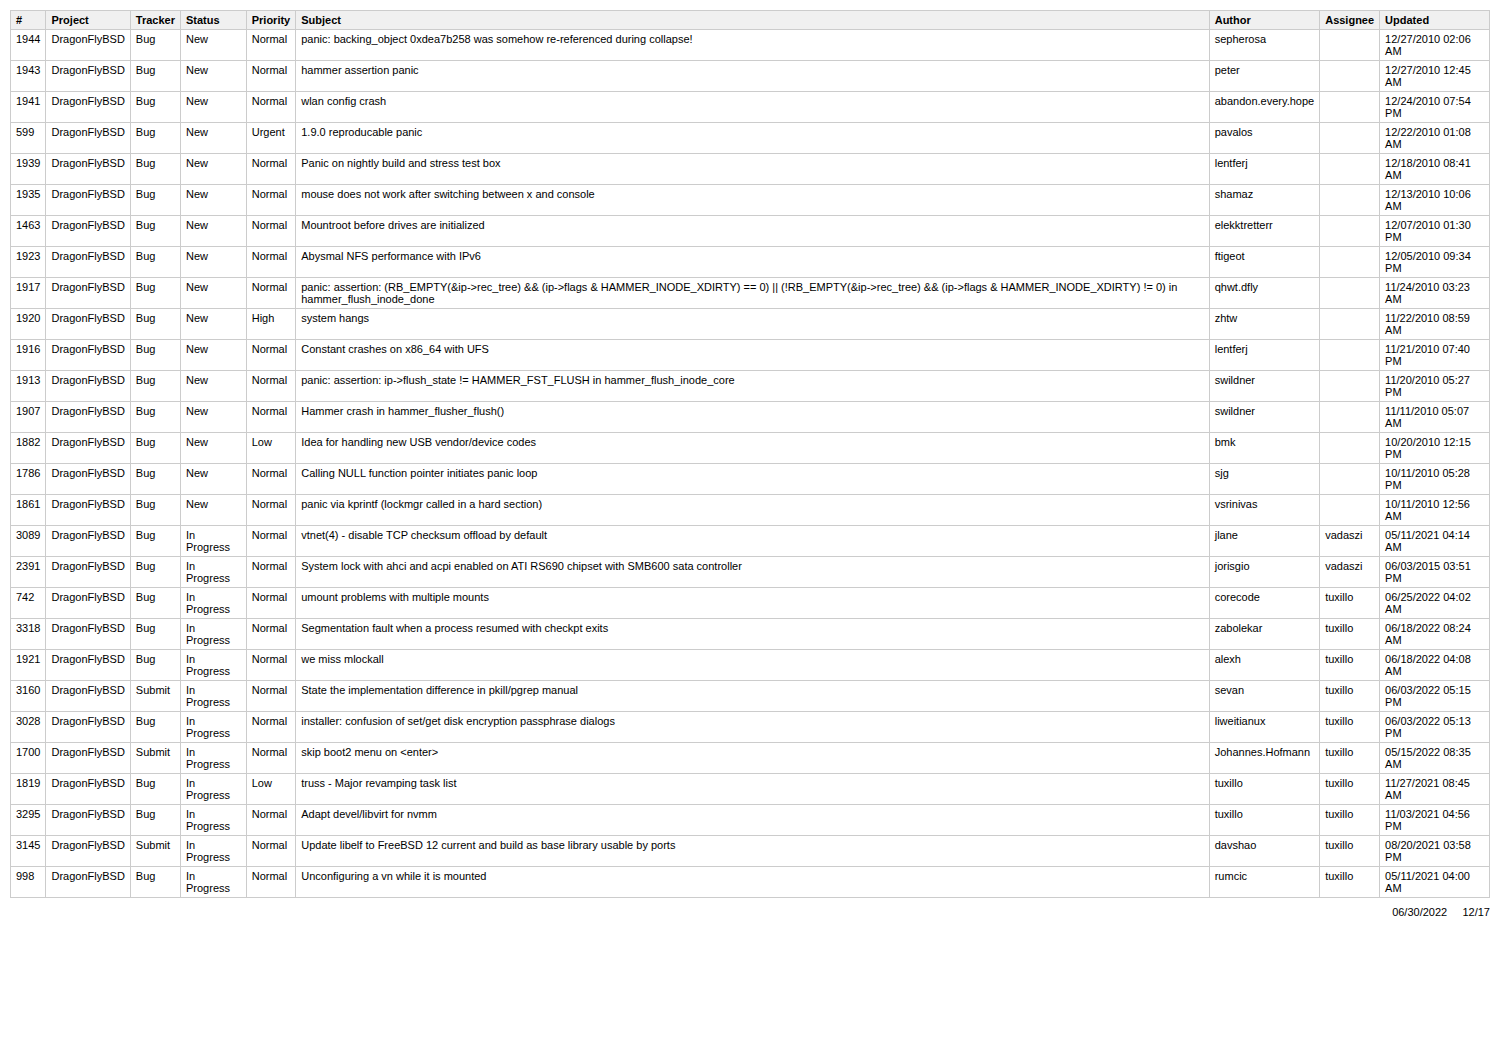| # | Project | Tracker | Status | Priority | Subject | Author | Assignee | Updated |
| --- | --- | --- | --- | --- | --- | --- | --- | --- |
| 1944 | DragonFlyBSD | Bug | New | Normal | panic: backing_object 0xdea7b258 was somehow re-referenced during collapse! | sepherosa | | 12/27/2010 02:06 AM |
| 1943 | DragonFlyBSD | Bug | New | Normal | hammer assertion panic | peter | | 12/27/2010 12:45 AM |
| 1941 | DragonFlyBSD | Bug | New | Normal | wlan config crash | abandon.every.hope | | 12/24/2010 07:54 PM |
| 599 | DragonFlyBSD | Bug | New | Urgent | 1.9.0 reproducable panic | pavalos | | 12/22/2010 01:08 AM |
| 1939 | DragonFlyBSD | Bug | New | Normal | Panic on nightly build and stress test box | lentferj | | 12/18/2010 08:41 AM |
| 1935 | DragonFlyBSD | Bug | New | Normal | mouse does not work after switching between x and console | shamaz | | 12/13/2010 10:06 AM |
| 1463 | DragonFlyBSD | Bug | New | Normal | Mountroot before drives are initialized | elekktretterr | | 12/07/2010 01:30 PM |
| 1923 | DragonFlyBSD | Bug | New | Normal | Abysmal NFS performance with IPv6 | ftigeot | | 12/05/2010 09:34 PM |
| 1917 | DragonFlyBSD | Bug | New | Normal | panic: assertion: (RB_EMPTY(&ip->rec_tree) && (ip->flags & HAMMER_INODE_XDIRTY) == 0) // (!RB_EMPTY(&ip->rec_tree) && (ip->flags & HAMMER_INODE_XDIRTY) != 0) in hammer_flush_inode_done | qhwt.dfly | | 11/24/2010 03:23 AM |
| 1920 | DragonFlyBSD | Bug | New | High | system hangs | zhtw | | 11/22/2010 08:59 AM |
| 1916 | DragonFlyBSD | Bug | New | Normal | Constant crashes on x86_64 with UFS | lentferj | | 11/21/2010 07:40 PM |
| 1913 | DragonFlyBSD | Bug | New | Normal | panic: assertion: ip->flush_state != HAMMER_FST_FLUSH in hammer_flush_inode_core | swildner | | 11/20/2010 05:27 PM |
| 1907 | DragonFlyBSD | Bug | New | Normal | Hammer crash in hammer_flusher_flush() | swildner | | 11/11/2010 05:07 AM |
| 1882 | DragonFlyBSD | Bug | New | Low | Idea for handling new USB vendor/device codes | bmk | | 10/20/2010 12:15 PM |
| 1786 | DragonFlyBSD | Bug | New | Normal | Calling NULL function pointer initiates panic loop | sjg | | 10/11/2010 05:28 PM |
| 1861 | DragonFlyBSD | Bug | New | Normal | panic via kprintf (lockmgr called in a hard section) | vsrinivas | | 10/11/2010 12:56 AM |
| 3089 | DragonFlyBSD | Bug | In Progress | Normal | vtnet(4) - disable TCP checksum offload by default | jlane | vadaszi | 05/11/2021 04:14 AM |
| 2391 | DragonFlyBSD | Bug | In Progress | Normal | System lock with ahci and acpi enabled on ATI RS690 chipset with SMB600 sata controller | jorisgio | vadaszi | 06/03/2015 03:51 PM |
| 742 | DragonFlyBSD | Bug | In Progress | Normal | umount problems with multiple mounts | corecode | tuxillo | 06/25/2022 04:02 AM |
| 3318 | DragonFlyBSD | Bug | In Progress | Normal | Segmentation fault when a process resumed with checkpt exits | zabolekar | tuxillo | 06/18/2022 08:24 AM |
| 1921 | DragonFlyBSD | Bug | In Progress | Normal | we miss mlockall | alexh | tuxillo | 06/18/2022 04:08 AM |
| 3160 | DragonFlyBSD | Submit | In Progress | Normal | State the implementation difference in pkill/pgrep manual | sevan | tuxillo | 06/03/2022 05:15 PM |
| 3028 | DragonFlyBSD | Bug | In Progress | Normal | installer: confusion of set/get disk encryption passphrase dialogs | liweitianux | tuxillo | 06/03/2022 05:13 PM |
| 1700 | DragonFlyBSD | Submit | In Progress | Normal | skip boot2 menu on <enter> | Johannes.Hofmann | tuxillo | 05/15/2022 08:35 AM |
| 1819 | DragonFlyBSD | Bug | In Progress | Low | truss - Major revamping task list | tuxillo | tuxillo | 11/27/2021 08:45 AM |
| 3295 | DragonFlyBSD | Bug | In Progress | Normal | Adapt devel/libvirt for nvmm | tuxillo | tuxillo | 11/03/2021 04:56 PM |
| 3145 | DragonFlyBSD | Submit | In Progress | Normal | Update libelf to FreeBSD 12 current and build as base library usable by ports | davshao | tuxillo | 08/20/2021 03:58 PM |
| 998 | DragonFlyBSD | Bug | In Progress | Normal | Unconfiguring a vn while it is mounted | rumcic | tuxillo | 05/11/2021 04:00 AM |
06/30/2022 12/17